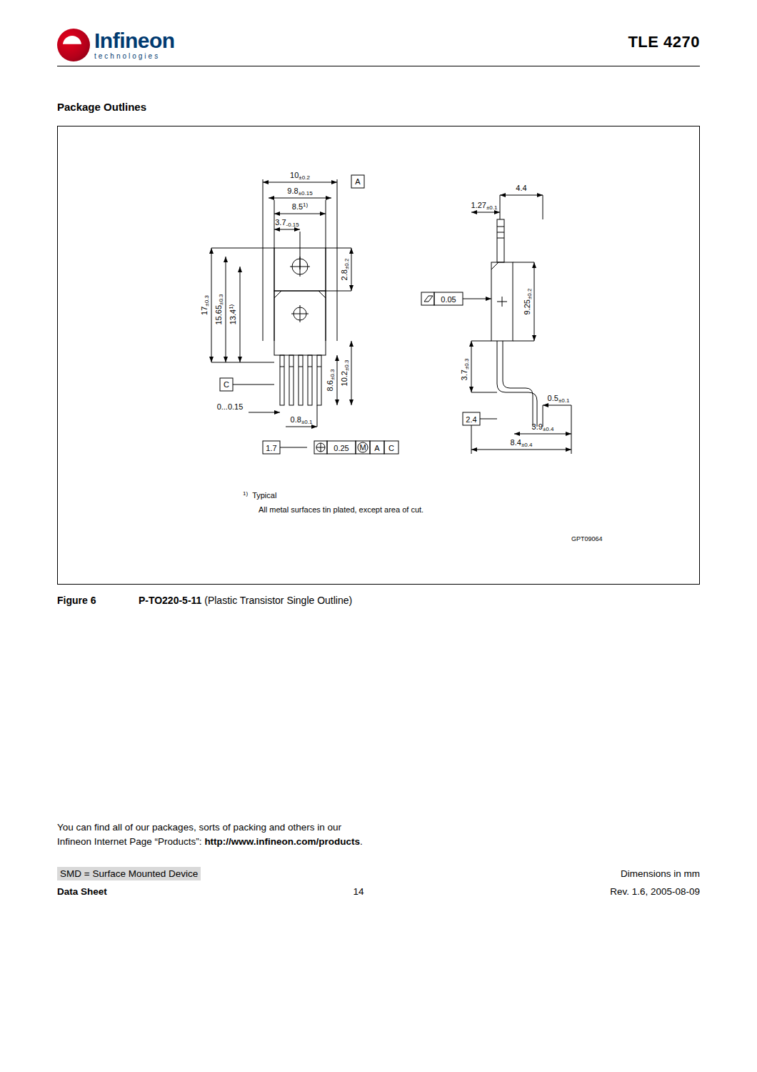Infineon
technologies
TLE 4270
Package Outlines
10±0.2 9.8±0.15 8.51) 3.7-0.15 A 17±0.3 15.65±0.3 13.41) 2.8±0.2 8.6±0.3 10.2±0.3 C 0...0.15 0.8±0.1 1.7 0.25 M A C 4.4 1.27±0.1 0.05 9.25±0.2 3.7±0.3 2.4 0.5±0.1 3.9±0.4 8.4±0.4 1)Typical All metal surfaces tin plated, except area of cut. GPT09064
Figure 6 P-TO220-5-11 (Plastic Transistor Single Outline)
You can find all of our packages, sorts of packing and others in our
Infineon Internet Page “Products”: http://www.infineon.com/products.
SMD = Surface Mounted Device
Dimensions in mm
Data Sheet
14
Rev. 1.6, 2005-08-09